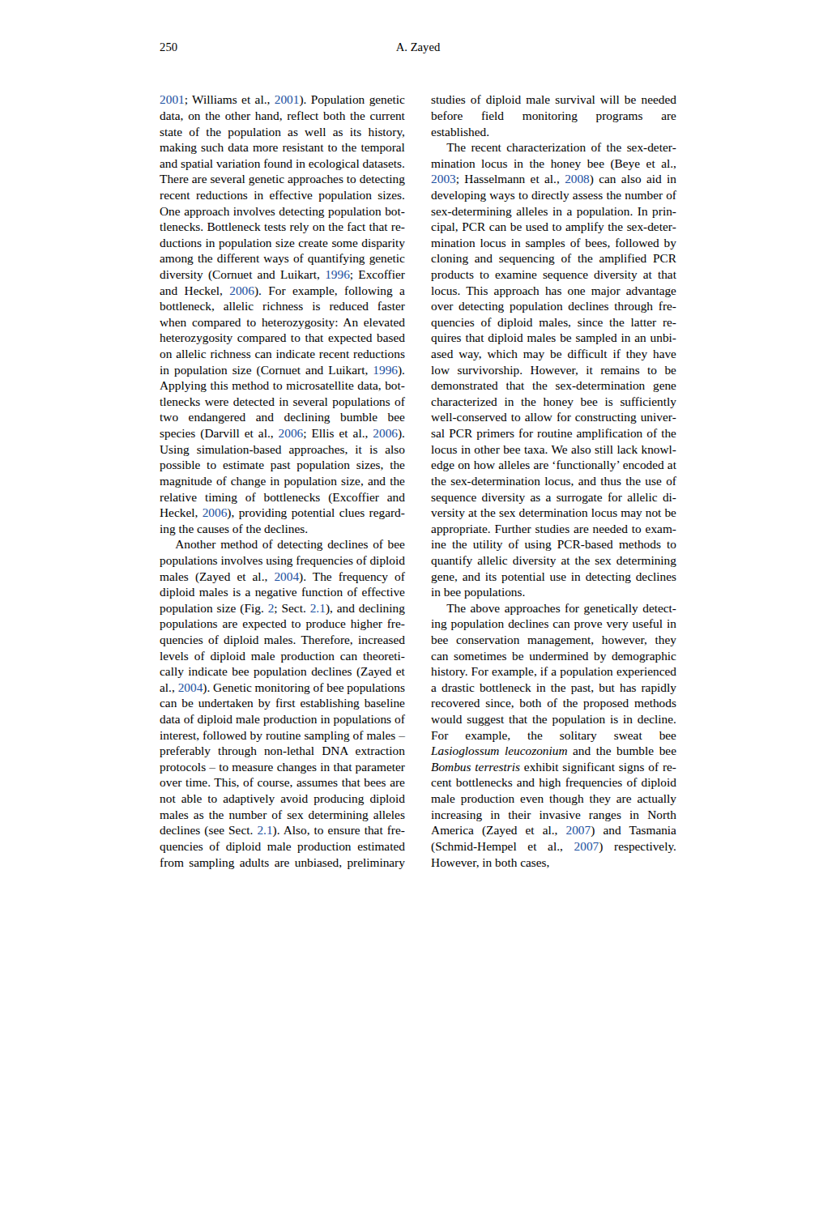250 A. Zayed
2001; Williams et al., 2001). Population genetic data, on the other hand, reflect both the current state of the population as well as its history, making such data more resistant to the temporal and spatial variation found in ecological datasets. There are several genetic approaches to detecting recent reductions in effective population sizes. One approach involves detecting population bottlenecks. Bottleneck tests rely on the fact that reductions in population size create some disparity among the different ways of quantifying genetic diversity (Cornuet and Luikart, 1996; Excoffier and Heckel, 2006). For example, following a bottleneck, allelic richness is reduced faster when compared to heterozygosity: An elevated heterozygosity compared to that expected based on allelic richness can indicate recent reductions in population size (Cornuet and Luikart, 1996). Applying this method to microsatellite data, bottlenecks were detected in several populations of two endangered and declining bumble bee species (Darvill et al., 2006; Ellis et al., 2006). Using simulation-based approaches, it is also possible to estimate past population sizes, the magnitude of change in population size, and the relative timing of bottlenecks (Excoffier and Heckel, 2006), providing potential clues regarding the causes of the declines.
Another method of detecting declines of bee populations involves using frequencies of diploid males (Zayed et al., 2004). The frequency of diploid males is a negative function of effective population size (Fig. 2; Sect. 2.1), and declining populations are expected to produce higher frequencies of diploid males. Therefore, increased levels of diploid male production can theoretically indicate bee population declines (Zayed et al., 2004). Genetic monitoring of bee populations can be undertaken by first establishing baseline data of diploid male production in populations of interest, followed by routine sampling of males – preferably through non-lethal DNA extraction protocols – to measure changes in that parameter over time. This, of course, assumes that bees are not able to adaptively avoid producing diploid males as the number of sex determining alleles declines (see Sect. 2.1). Also, to ensure that frequencies of diploid male production estimated from sampling adults are unbiased, preliminary studies of diploid male survival will be needed before field monitoring programs are established.
The recent characterization of the sex-determination locus in the honey bee (Beye et al., 2003; Hasselmann et al., 2008) can also aid in developing ways to directly assess the number of sex-determining alleles in a population. In principal, PCR can be used to amplify the sex-determination locus in samples of bees, followed by cloning and sequencing of the amplified PCR products to examine sequence diversity at that locus. This approach has one major advantage over detecting population declines through frequencies of diploid males, since the latter requires that diploid males be sampled in an unbiased way, which may be difficult if they have low survivorship. However, it remains to be demonstrated that the sex-determination gene characterized in the honey bee is sufficiently well-conserved to allow for constructing universal PCR primers for routine amplification of the locus in other bee taxa. We also still lack knowledge on how alleles are ‘functionally’ encoded at the sex-determination locus, and thus the use of sequence diversity as a surrogate for allelic diversity at the sex determination locus may not be appropriate. Further studies are needed to examine the utility of using PCR-based methods to quantify allelic diversity at the sex determining gene, and its potential use in detecting declines in bee populations.
The above approaches for genetically detecting population declines can prove very useful in bee conservation management, however, they can sometimes be undermined by demographic history. For example, if a population experienced a drastic bottleneck in the past, but has rapidly recovered since, both of the proposed methods would suggest that the population is in decline. For example, the solitary sweat bee Lasioglossum leucozonium and the bumble bee Bombus terrestris exhibit significant signs of recent bottlenecks and high frequencies of diploid male production even though they are actually increasing in their invasive ranges in North America (Zayed et al., 2007) and Tasmania (Schmid-Hempel et al., 2007) respectively. However, in both cases,